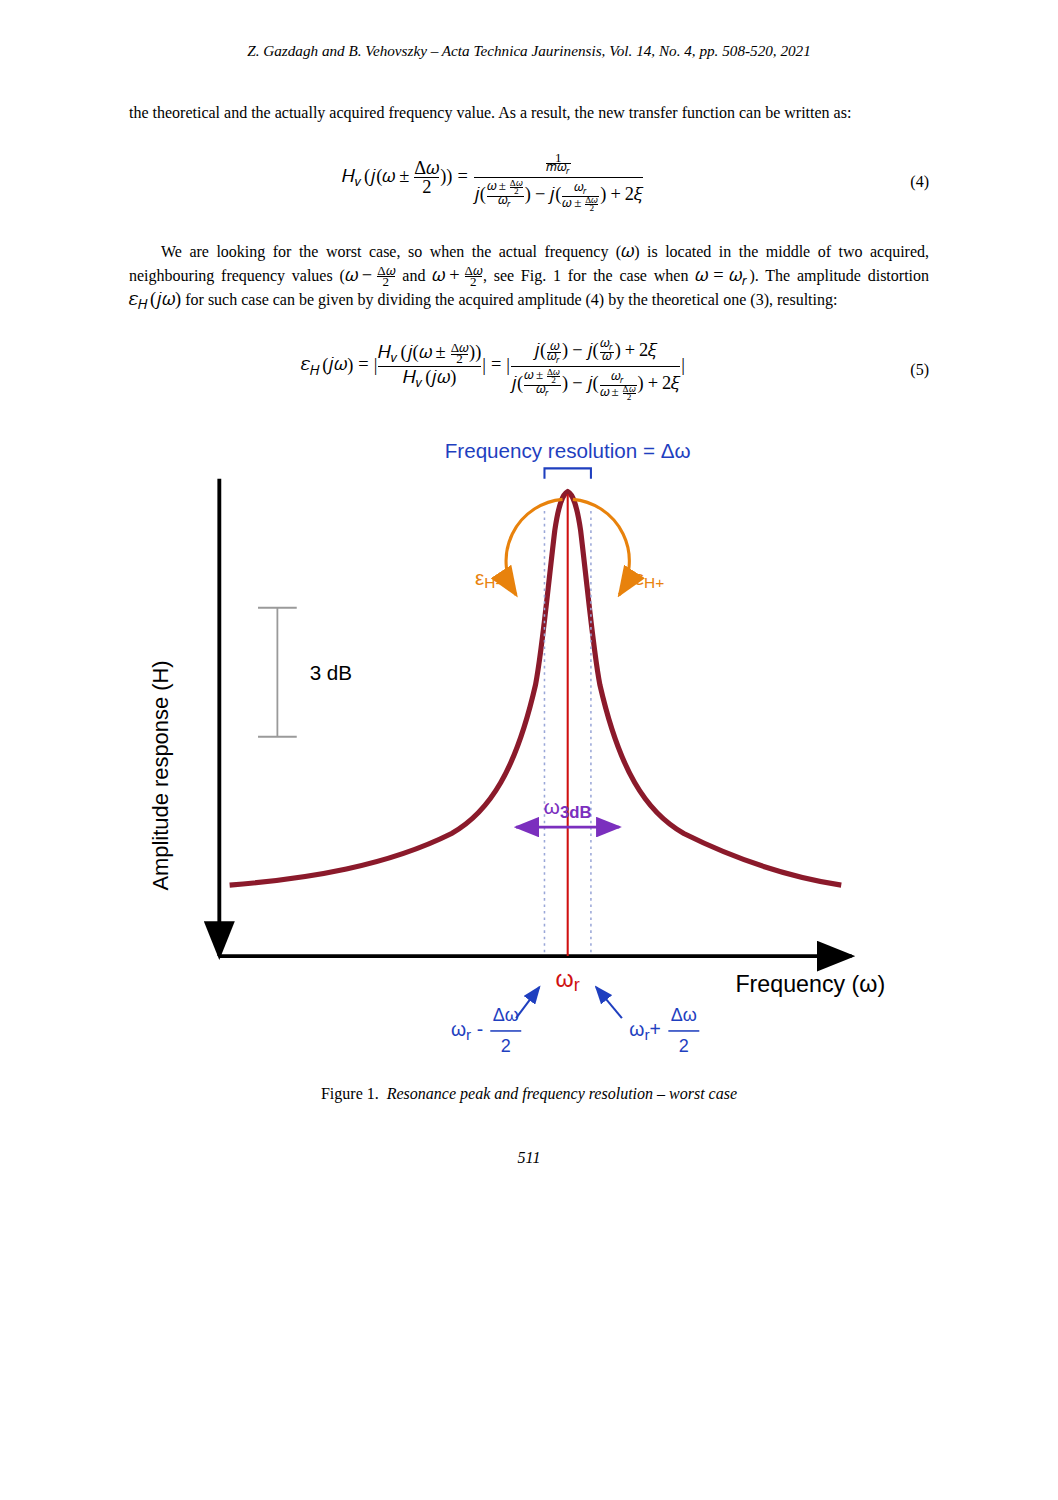Z. Gazdagh and B. Vehovszky – Acta Technica Jaurinensis, Vol. 14, No. 4, pp. 508-520, 2021
the theoretical and the actually acquired frequency value. As a result, the new transfer function can be written as:
Hv ( j ( ω ± Δω2 ) ) = 1mωr j ( ω±Δω2 ωr ) − j ( ωr ω±Δω2 ) + 2ξ
(4)
We are looking for the worst case, so when the actual frequency (ω) is located in the middle of two acquired, neighbouring frequency values (ω−Δω2 and ω+Δω2, see Fig. 1 for the case when ω=ωr). The amplitude distortion εH(jω) for such case can be given by dividing the acquired amplitude (4) by the theoretical one (3), resulting:
εH (jω) = | Hv ( j ( ω±Δω2 ) ) Hv (jω) | = | j ( ωωr ) − j ( ωrω ) + 2ξ j ( ω±Δω2 ωr ) − j ( ωr ω±Δω2 ) + 2ξ |
(5)
Amplitude response (H) Frequency (ω) Frequency resolution = Δω εH- εH+ 3 dB ω3dB ωr ωr - Δω 2 ωr+ Δω 2
Figure 1. Resonance peak and frequency resolution – worst case
511